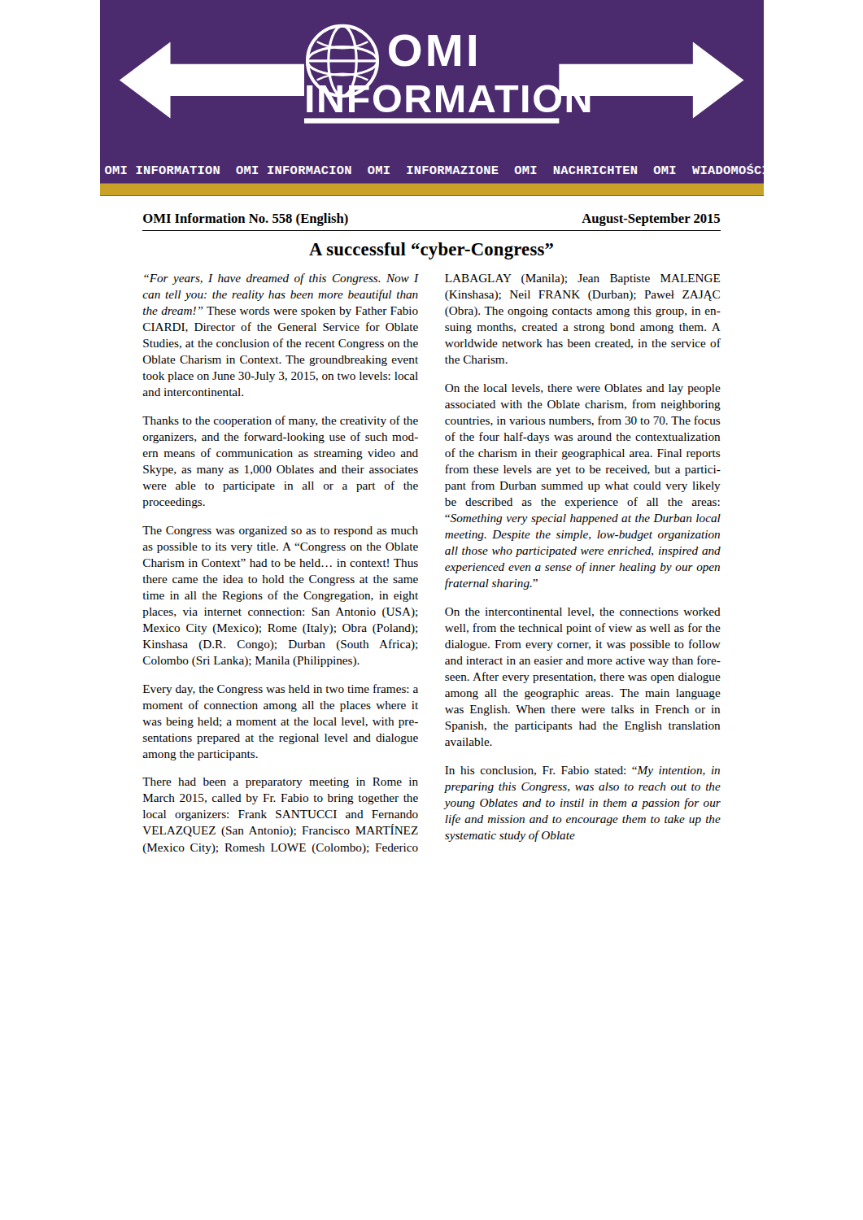OMI INFORMATION
OMI INFORMATION OMI INFORMACION OMI INFORMAZIONE OMI NACHRICHTEN OMI WIADOMOŚCI OM
OMI Information No. 558 (English) August-September 2015
A successful “cyber-Congress”
“For years, I have dreamed of this Congress. Now I can tell you: the reality has been more beautiful than the dream!” These words were spoken by Father Fabio CIARDI, Director of the General Service for Oblate Studies, at the conclusion of the recent Congress on the Oblate Charism in Context. The groundbreaking event took place on June 30-July 3, 2015, on two levels: local and intercontinental.
Thanks to the cooperation of many, the creativity of the organizers, and the forward-looking use of such modern means of communication as streaming video and Skype, as many as 1,000 Oblates and their associates were able to participate in all or a part of the proceedings.
The Congress was organized so as to respond as much as possible to its very title. A “Congress on the Oblate Charism in Context” had to be held… in context! Thus there came the idea to hold the Congress at the same time in all the Regions of the Congregation, in eight places, via internet connection: San Antonio (USA); Mexico City (Mexico); Rome (Italy); Obra (Poland); Kinshasa (D.R. Congo); Durban (South Africa); Colombo (Sri Lanka); Manila (Philippines).
Every day, the Congress was held in two time frames: a moment of connection among all the places where it was being held; a moment at the local level, with presentations prepared at the regional level and dialogue among the participants.
There had been a preparatory meeting in Rome in March 2015, called by Fr. Fabio to bring together the local organizers: Frank SANTUCCI and Fernando VELAZQUEZ (San Antonio); Francisco MARTÍNEZ (Mexico City); Romesh LOWE (Colombo); Federico LABAGLAY (Manila); Jean Baptiste MALENGE (Kinshasa); Neil FRANK (Durban); Paweł ZAJĄC (Obra). The ongoing contacts among this group, in ensuing months, created a strong bond among them. A worldwide network has been created, in the service of the Charism.
On the local levels, there were Oblates and lay people associated with the Oblate charism, from neighboring countries, in various numbers, from 30 to 70. The focus of the four half-days was around the contextualization of the charism in their geographical area. Final reports from these levels are yet to be received, but a participant from Durban summed up what could very likely be described as the experience of all the areas: “Something very special happened at the Durban local meeting. Despite the simple, low-budget organization all those who participated were enriched, inspired and experienced even a sense of inner healing by our open fraternal sharing.”
On the intercontinental level, the connections worked well, from the technical point of view as well as for the dialogue. From every corner, it was possible to follow and interact in an easier and more active way than foreseen. After every presentation, there was open dialogue among all the geographic areas. The main language was English. When there were talks in French or in Spanish, the participants had the English translation available.
In his conclusion, Fr. Fabio stated: “My intention, in preparing this Congress, was also to reach out to the young Oblates and to instil in them a passion for our life and mission and to encourage them to take up the systematic study of Oblate